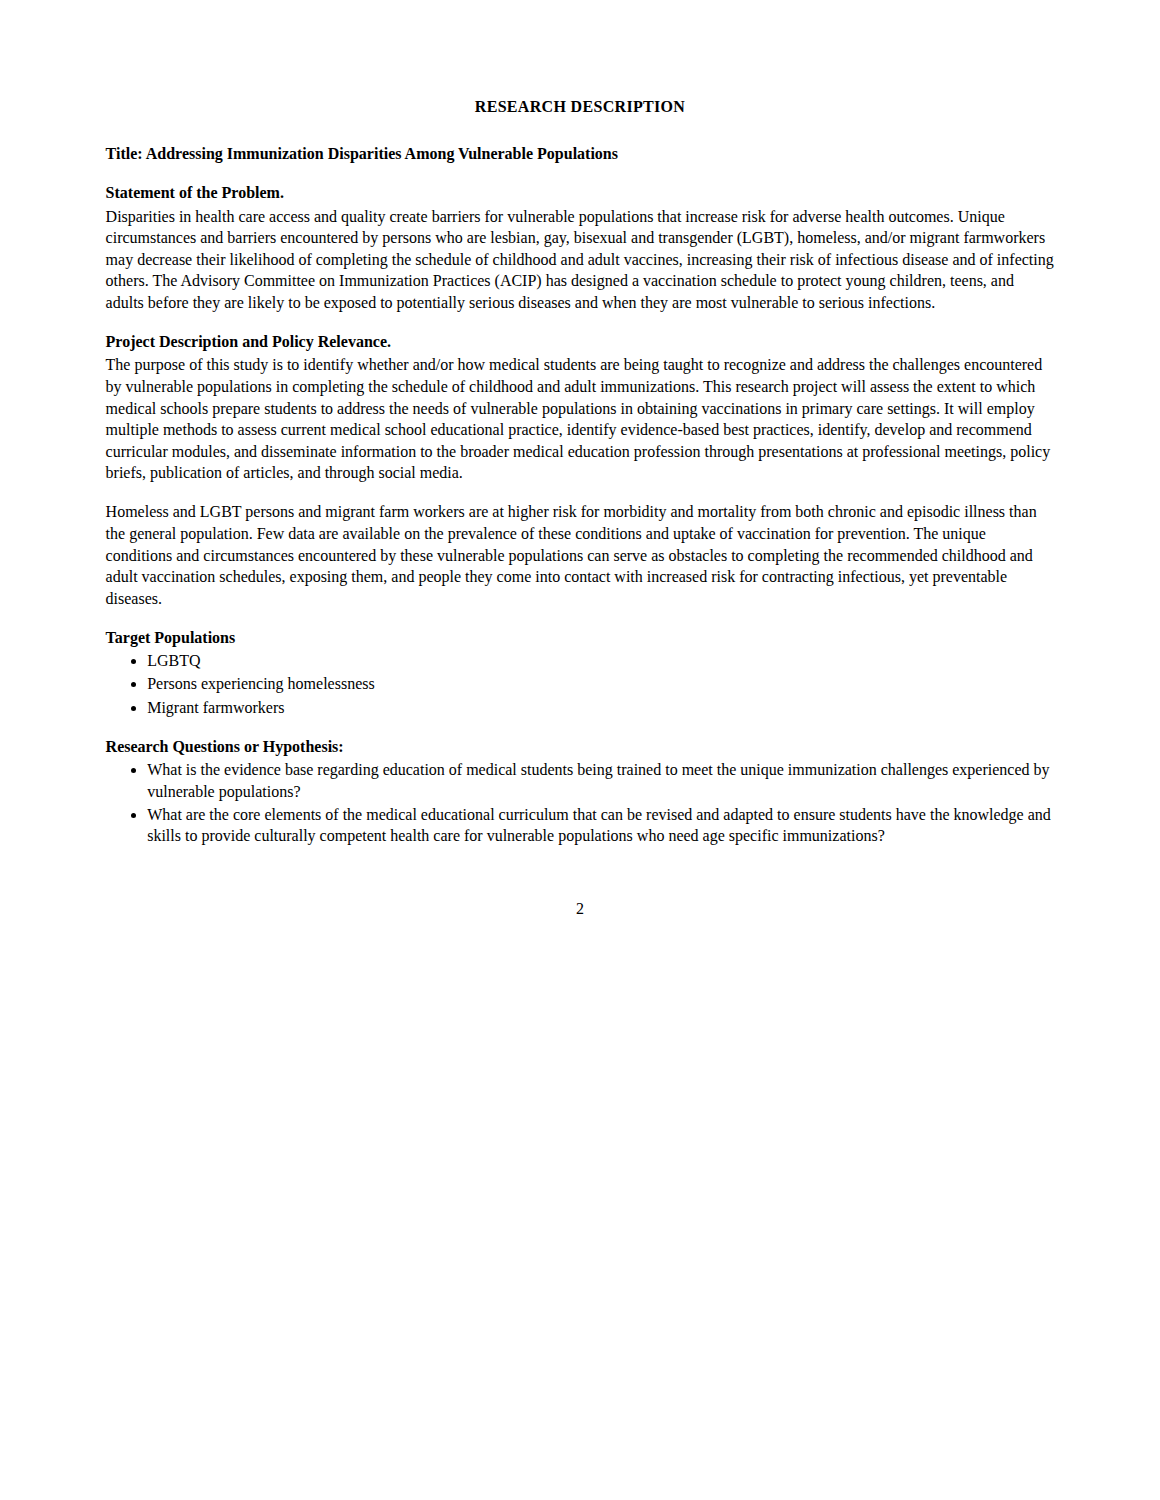RESEARCH DESCRIPTION
Title: Addressing Immunization Disparities Among Vulnerable Populations
Statement of the Problem.
Disparities in health care access and quality create barriers for vulnerable populations that increase risk for adverse health outcomes. Unique circumstances and barriers encountered by persons who are lesbian, gay, bisexual and transgender (LGBT), homeless, and/or migrant farmworkers may decrease their likelihood of completing the schedule of childhood and adult vaccines, increasing their risk of infectious disease and of infecting others. The Advisory Committee on Immunization Practices (ACIP) has designed a vaccination schedule to protect young children, teens, and adults before they are likely to be exposed to potentially serious diseases and when they are most vulnerable to serious infections.
Project Description and Policy Relevance.
The purpose of this study is to identify whether and/or how medical students are being taught to recognize and address the challenges encountered by vulnerable populations in completing the schedule of childhood and adult immunizations. This research project will assess the extent to which medical schools prepare students to address the needs of vulnerable populations in obtaining vaccinations in primary care settings. It will employ multiple methods to assess current medical school educational practice, identify evidence-based best practices, identify, develop and recommend curricular modules, and disseminate information to the broader medical education profession through presentations at professional meetings, policy briefs, publication of articles, and through social media.
Homeless and LGBT persons and migrant farm workers are at higher risk for morbidity and mortality from both chronic and episodic illness than the general population. Few data are available on the prevalence of these conditions and uptake of vaccination for prevention. The unique conditions and circumstances encountered by these vulnerable populations can serve as obstacles to completing the recommended childhood and adult vaccination schedules, exposing them, and people they come into contact with increased risk for contracting infectious, yet preventable diseases.
Target Populations
LGBTQ
Persons experiencing homelessness
Migrant farmworkers
Research Questions or Hypothesis:
What is the evidence base regarding education of medical students being trained to meet the unique immunization challenges experienced by vulnerable populations?
What are the core elements of the medical educational curriculum that can be revised and adapted to ensure students have the knowledge and skills to provide culturally competent health care for vulnerable populations who need age specific immunizations?
2